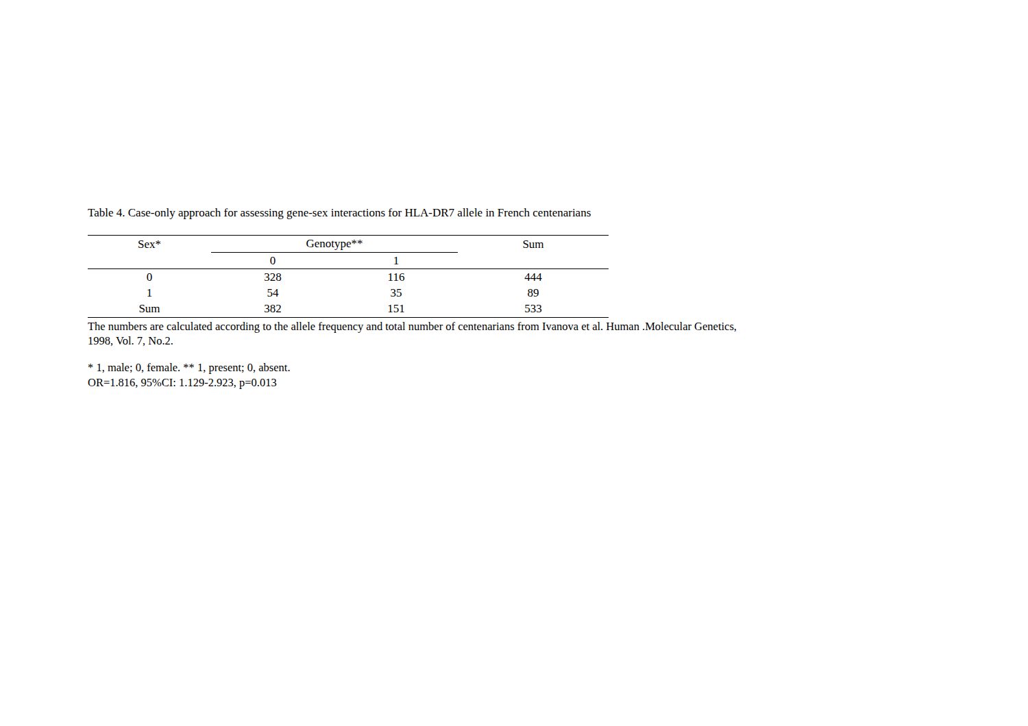Table 4. Case-only approach for assessing gene-sex interactions for HLA-DR7 allele in French centenarians
| Sex* | Genotype** | Sum |
| | 0 | 1 | |
| 0 | 328 | 116 | 444 |
| 1 | 54 | 35 | 89 |
| Sum | 382 | 151 | 533 |
The numbers are calculated according to the allele frequency and total number of centenarians from Ivanova et al. Human .Molecular Genetics,
1998, Vol. 7, No.2.
* 1, male; 0, female. ** 1, present; 0, absent.
OR=1.816, 95%CI: 1.129-2.923, p=0.013